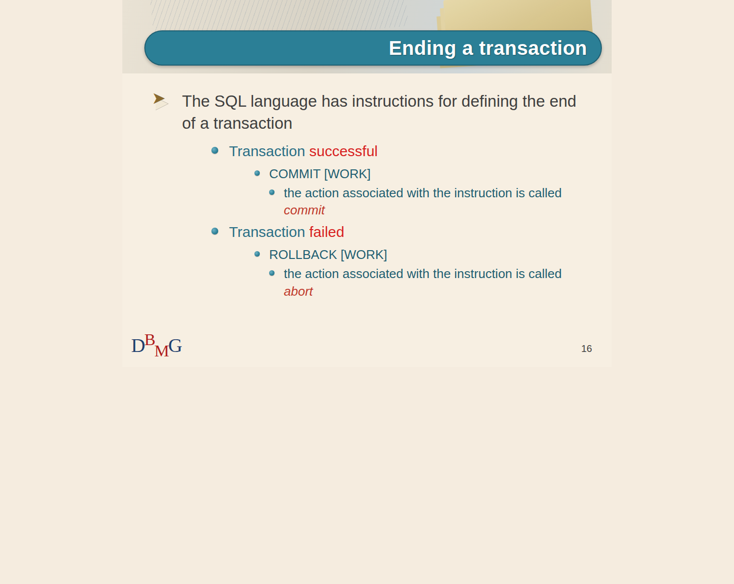Ending a transaction
➤ The SQL language has instructions for defining the end of a transaction
Transaction successful
COMMIT [WORK]
the action associated with the instruction is called commit
Transaction failed
ROLLBACK [WORK]
the action associated with the instruction is called abort
DBMG
16